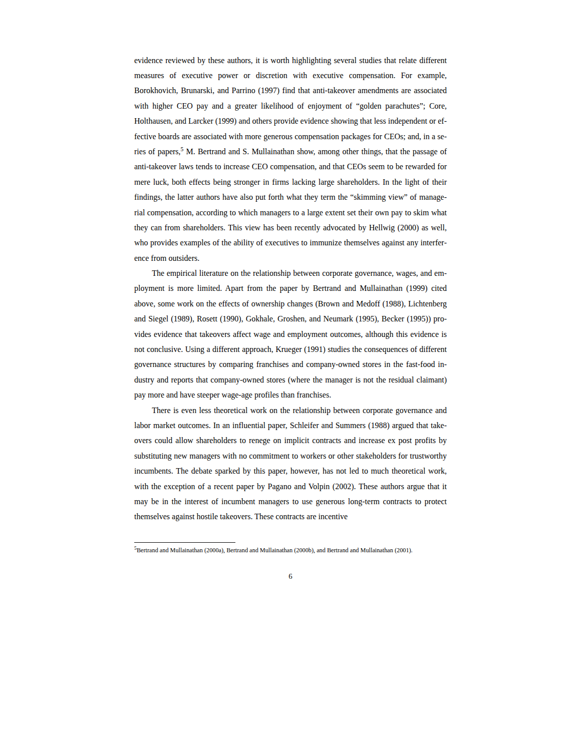evidence reviewed by these authors, it is worth highlighting several studies that relate different measures of executive power or discretion with executive compensation. For example, Borokhovich, Brunarski, and Parrino (1997) find that anti-takeover amendments are associated with higher CEO pay and a greater likelihood of enjoyment of “golden parachutes”; Core, Holthausen, and Larcker (1999) and others provide evidence showing that less independent or effective boards are associated with more generous compensation packages for CEOs; and, in a series of papers,5 M. Bertrand and S. Mullainathan show, among other things, that the passage of anti-takeover laws tends to increase CEO compensation, and that CEOs seem to be rewarded for mere luck, both effects being stronger in firms lacking large shareholders. In the light of their findings, the latter authors have also put forth what they term the “skimming view” of managerial compensation, according to which managers to a large extent set their own pay to skim what they can from shareholders. This view has been recently advocated by Hellwig (2000) as well, who provides examples of the ability of executives to immunize themselves against any interference from outsiders.
The empirical literature on the relationship between corporate governance, wages, and employment is more limited. Apart from the paper by Bertrand and Mullainathan (1999) cited above, some work on the effects of ownership changes (Brown and Medoff (1988), Lichtenberg and Siegel (1989), Rosett (1990), Gokhale, Groshen, and Neumark (1995), Becker (1995)) provides evidence that takeovers affect wage and employment outcomes, although this evidence is not conclusive. Using a different approach, Krueger (1991) studies the consequences of different governance structures by comparing franchises and company-owned stores in the fast-food industry and reports that company-owned stores (where the manager is not the residual claimant) pay more and have steeper wage-age profiles than franchises.
There is even less theoretical work on the relationship between corporate governance and labor market outcomes. In an influential paper, Schleifer and Summers (1988) argued that takeovers could allow shareholders to renege on implicit contracts and increase ex post profits by substituting new managers with no commitment to workers or other stakeholders for trustworthy incumbents. The debate sparked by this paper, however, has not led to much theoretical work, with the exception of a recent paper by Pagano and Volpin (2002). These authors argue that it may be in the interest of incumbent managers to use generous long-term contracts to protect themselves against hostile takeovers. These contracts are incentive
5Bertrand and Mullainathan (2000a), Bertrand and Mullainathan (2000b), and Bertrand and Mullainathan (2001).
6